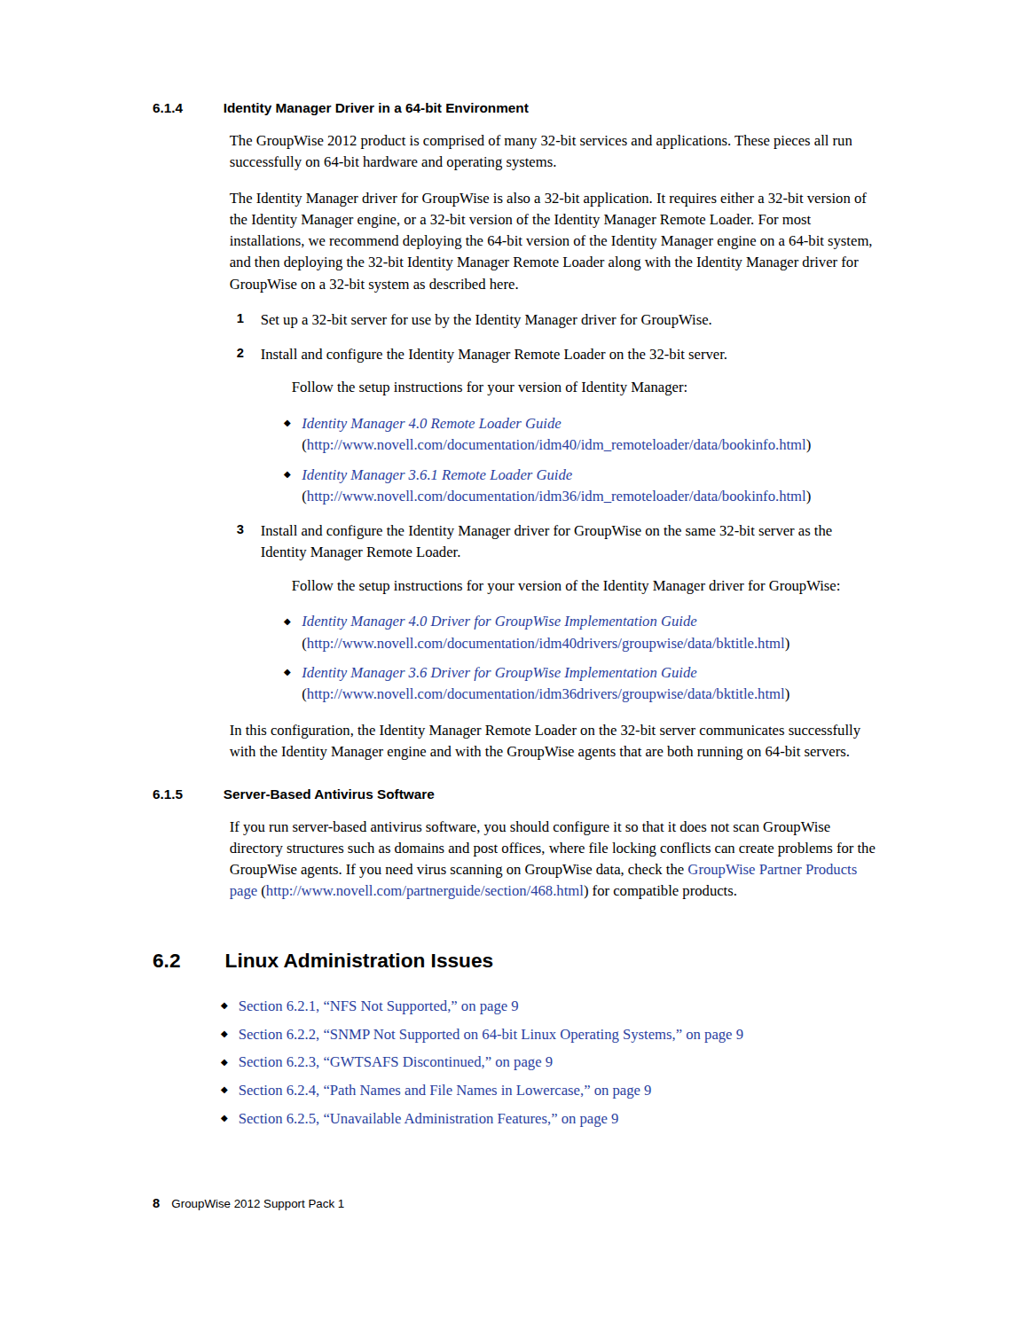6.1.4 Identity Manager Driver in a 64-bit Environment
The GroupWise 2012 product is comprised of many 32-bit services and applications. These pieces all run successfully on 64-bit hardware and operating systems.
The Identity Manager driver for GroupWise is also a 32-bit application. It requires either a 32-bit version of the Identity Manager engine, or a 32-bit version of the Identity Manager Remote Loader. For most installations, we recommend deploying the 64-bit version of the Identity Manager engine on a 64-bit system, and then deploying the 32-bit Identity Manager Remote Loader along with the Identity Manager driver for GroupWise on a 32-bit system as described here.
Set up a 32-bit server for use by the Identity Manager driver for GroupWise.
Install and configure the Identity Manager Remote Loader on the 32-bit server.
Follow the setup instructions for your version of Identity Manager:
Identity Manager 4.0 Remote Loader Guide (http://www.novell.com/documentation/idm40/idm_remoteloader/data/bookinfo.html)
Identity Manager 3.6.1 Remote Loader Guide (http://www.novell.com/documentation/idm36/idm_remoteloader/data/bookinfo.html)
Install and configure the Identity Manager driver for GroupWise on the same 32-bit server as the Identity Manager Remote Loader.
Follow the setup instructions for your version of the Identity Manager driver for GroupWise:
Identity Manager 4.0 Driver for GroupWise Implementation Guide (http://www.novell.com/documentation/idm40drivers/groupwise/data/bktitle.html)
Identity Manager 3.6 Driver for GroupWise Implementation Guide (http://www.novell.com/documentation/idm36drivers/groupwise/data/bktitle.html)
In this configuration, the Identity Manager Remote Loader on the 32-bit server communicates successfully with the Identity Manager engine and with the GroupWise agents that are both running on 64-bit servers.
6.1.5 Server-Based Antivirus Software
If you run server-based antivirus software, you should configure it so that it does not scan GroupWise directory structures such as domains and post offices, where file locking conflicts can create problems for the GroupWise agents. If you need virus scanning on GroupWise data, check the GroupWise Partner Products page (http://www.novell.com/partnerguide/section/468.html) for compatible products.
6.2 Linux Administration Issues
Section 6.2.1, “NFS Not Supported,” on page 9
Section 6.2.2, “SNMP Not Supported on 64-bit Linux Operating Systems,” on page 9
Section 6.2.3, “GWTSAFS Discontinued,” on page 9
Section 6.2.4, “Path Names and File Names in Lowercase,” on page 9
Section 6.2.5, “Unavailable Administration Features,” on page 9
8 GroupWise 2012 Support Pack 1